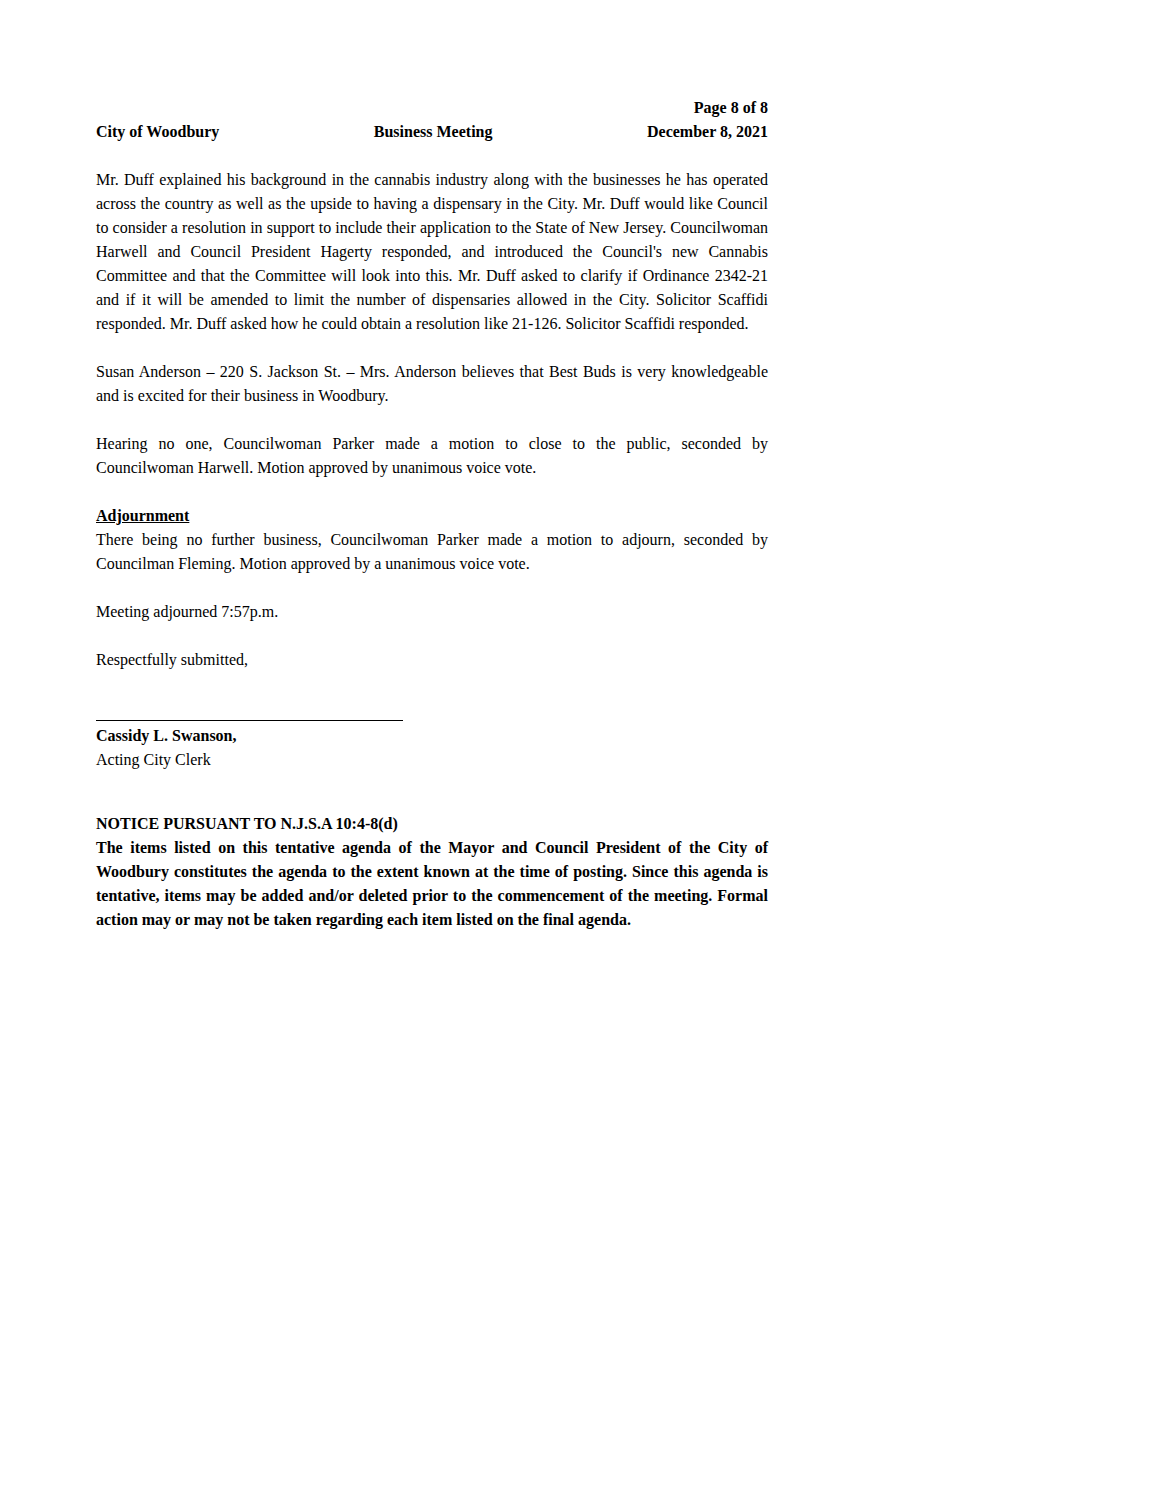Page 8 of 8
City of Woodbury Business Meeting December 8, 2021
Mr. Duff explained his background in the cannabis industry along with the businesses he has operated across the country as well as the upside to having a dispensary in the City. Mr. Duff would like Council to consider a resolution in support to include their application to the State of New Jersey. Councilwoman Harwell and Council President Hagerty responded, and introduced the Council's new Cannabis Committee and that the Committee will look into this. Mr. Duff asked to clarify if Ordinance 2342-21 and if it will be amended to limit the number of dispensaries allowed in the City. Solicitor Scaffidi responded. Mr. Duff asked how he could obtain a resolution like 21-126. Solicitor Scaffidi responded.
Susan Anderson – 220 S. Jackson St. – Mrs. Anderson believes that Best Buds is very knowledgeable and is excited for their business in Woodbury.
Hearing no one, Councilwoman Parker made a motion to close to the public, seconded by Councilwoman Harwell. Motion approved by unanimous voice vote.
Adjournment
There being no further business, Councilwoman Parker made a motion to adjourn, seconded by Councilman Fleming. Motion approved by a unanimous voice vote.
Meeting adjourned 7:57p.m.
Respectfully submitted,
Cassidy L. Swanson,
Acting City Clerk
NOTICE PURSUANT TO N.J.S.A 10:4-8(d)
The items listed on this tentative agenda of the Mayor and Council President of the City of Woodbury constitutes the agenda to the extent known at the time of posting. Since this agenda is tentative, items may be added and/or deleted prior to the commencement of the meeting. Formal action may or may not be taken regarding each item listed on the final agenda.